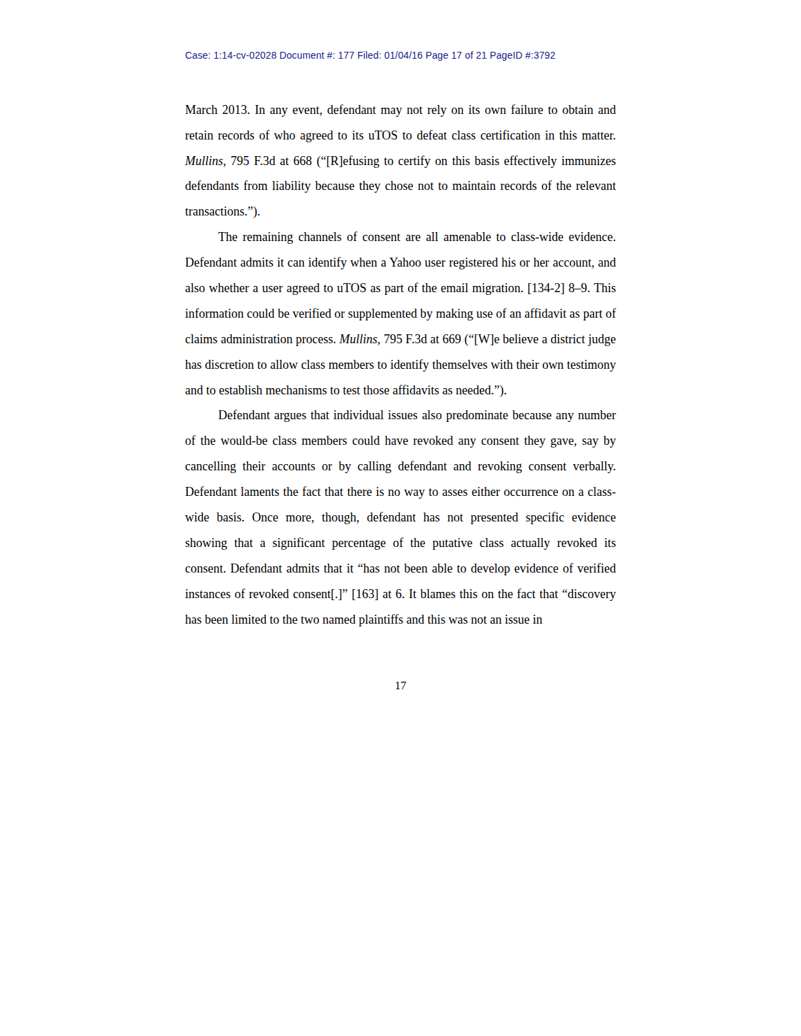Case: 1:14-cv-02028 Document #: 177 Filed: 01/04/16 Page 17 of 21 PageID #:3792
March 2013. In any event, defendant may not rely on its own failure to obtain and retain records of who agreed to its uTOS to defeat class certification in this matter. Mullins, 795 F.3d at 668 (“[R]efusing to certify on this basis effectively immunizes defendants from liability because they chose not to maintain records of the relevant transactions.”).
The remaining channels of consent are all amenable to class-wide evidence. Defendant admits it can identify when a Yahoo user registered his or her account, and also whether a user agreed to uTOS as part of the email migration. [134-2] 8–9. This information could be verified or supplemented by making use of an affidavit as part of claims administration process. Mullins, 795 F.3d at 669 (“[W]e believe a district judge has discretion to allow class members to identify themselves with their own testimony and to establish mechanisms to test those affidavits as needed.”).
Defendant argues that individual issues also predominate because any number of the would-be class members could have revoked any consent they gave, say by cancelling their accounts or by calling defendant and revoking consent verbally. Defendant laments the fact that there is no way to asses either occurrence on a class-wide basis. Once more, though, defendant has not presented specific evidence showing that a significant percentage of the putative class actually revoked its consent. Defendant admits that it “has not been able to develop evidence of verified instances of revoked consent[.]” [163] at 6. It blames this on the fact that “discovery has been limited to the two named plaintiffs and this was not an issue in
17